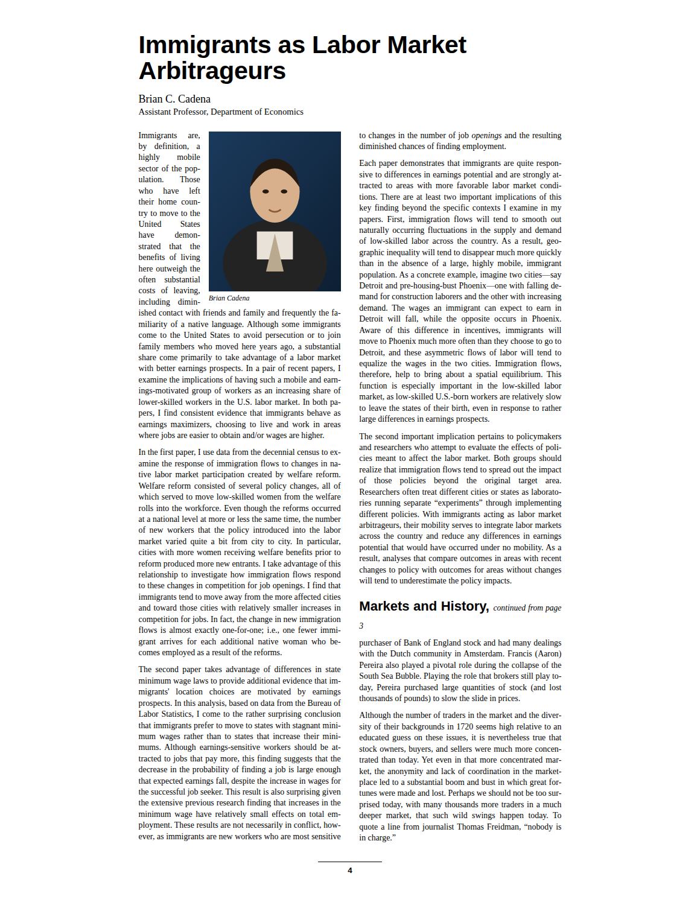Immigrants as Labor Market Arbitrageurs
Brian C. Cadena
Assistant Professor, Department of Economics
Brian Cadena
Immigrants are, by definition, a highly mobile sector of the population. Those who have left their home country to move to the United States have demonstrated that the benefits of living here outweigh the often substantial costs of leaving, including diminished contact with friends and family and frequently the familiarity of a native language. Although some immigrants come to the United States to avoid persecution or to join family members who moved here years ago, a substantial share come primarily to take advantage of a labor market with better earnings prospects. In a pair of recent papers, I examine the implications of having such a mobile and earnings-motivated group of workers as an increasing share of lower-skilled workers in the U.S. labor market. In both papers, I find consistent evidence that immigrants behave as earnings maximizers, choosing to live and work in areas where jobs are easier to obtain and/or wages are higher.
In the first paper, I use data from the decennial census to examine the response of immigration flows to changes in native labor market participation created by welfare reform. Welfare reform consisted of several policy changes, all of which served to move low-skilled women from the welfare rolls into the workforce. Even though the reforms occurred at a national level at more or less the same time, the number of new workers that the policy introduced into the labor market varied quite a bit from city to city. In particular, cities with more women receiving welfare benefits prior to reform produced more new entrants. I take advantage of this relationship to investigate how immigration flows respond to these changes in competition for job openings. I find that immigrants tend to move away from the more affected cities and toward those cities with relatively smaller increases in competition for jobs. In fact, the change in new immigration flows is almost exactly one-for-one; i.e., one fewer immigrant arrives for each additional native woman who becomes employed as a result of the reforms.
The second paper takes advantage of differences in state minimum wage laws to provide additional evidence that immigrants' location choices are motivated by earnings prospects. In this analysis, based on data from the Bureau of Labor Statistics, I come to the rather surprising conclusion that immigrants prefer to move to states with stagnant minimum wages rather than to states that increase their minimums. Although earnings-sensitive workers should be attracted to jobs that pay more, this finding suggests that the decrease in the probability of finding a job is large enough that expected earnings fall, despite the increase in wages for the successful job seeker. This result is also surprising given the extensive previous research finding that increases in the minimum wage have relatively small effects on total employment. These results are not necessarily in conflict, however, as immigrants are new workers who are most sensitive to changes in the number of job openings and the resulting diminished chances of finding employment.
Each paper demonstrates that immigrants are quite responsive to differences in earnings potential and are strongly attracted to areas with more favorable labor market conditions. There are at least two important implications of this key finding beyond the specific contexts I examine in my papers. First, immigration flows will tend to smooth out naturally occurring fluctuations in the supply and demand of low-skilled labor across the country. As a result, geographic inequality will tend to disappear much more quickly than in the absence of a large, highly mobile, immigrant population. As a concrete example, imagine two cities—say Detroit and pre-housing-bust Phoenix—one with falling demand for construction laborers and the other with increasing demand. The wages an immigrant can expect to earn in Detroit will fall, while the opposite occurs in Phoenix. Aware of this difference in incentives, immigrants will move to Phoenix much more often than they choose to go to Detroit, and these asymmetric flows of labor will tend to equalize the wages in the two cities. Immigration flows, therefore, help to bring about a spatial equilibrium. This function is especially important in the low-skilled labor market, as low-skilled U.S.-born workers are relatively slow to leave the states of their birth, even in response to rather large differences in earnings prospects.
The second important implication pertains to policymakers and researchers who attempt to evaluate the effects of policies meant to affect the labor market. Both groups should realize that immigration flows tend to spread out the impact of those policies beyond the original target area. Researchers often treat different cities or states as laboratories running separate “experiments” through implementing different policies. With immigrants acting as labor market arbitrageurs, their mobility serves to integrate labor markets across the country and reduce any differences in earnings potential that would have occurred under no mobility. As a result, analyses that compare outcomes in areas with recent changes to policy with outcomes for areas without changes will tend to underestimate the policy impacts.
Markets and History, continued from page 3
purchaser of Bank of England stock and had many dealings with the Dutch community in Amsterdam. Francis (Aaron) Pereira also played a pivotal role during the collapse of the South Sea Bubble. Playing the role that brokers still play today, Pereira purchased large quantities of stock (and lost thousands of pounds) to slow the slide in prices.
Although the number of traders in the market and the diversity of their backgrounds in 1720 seems high relative to an educated guess on these issues, it is nevertheless true that stock owners, buyers, and sellers were much more concentrated than today. Yet even in that more concentrated market, the anonymity and lack of coordination in the marketplace led to a substantial boom and bust in which great fortunes were made and lost. Perhaps we should not be too surprised today, with many thousands more traders in a much deeper market, that such wild swings happen today. To quote a line from journalist Thomas Freidman, “nobody is in charge.”
4